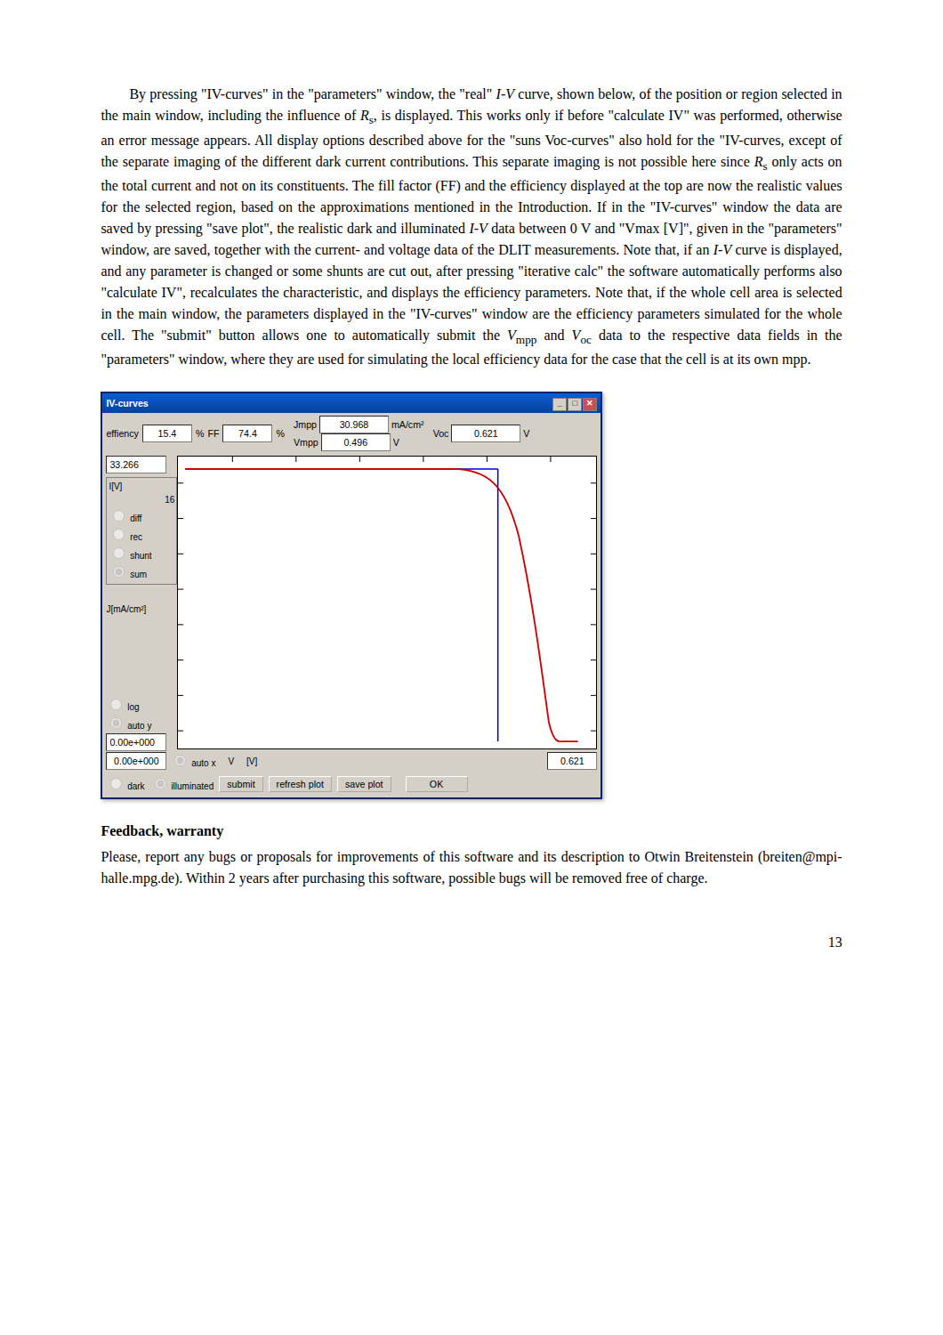By pressing "IV-curves" in the "parameters" window, the "real" I-V curve, shown below, of the position or region selected in the main window, including the influence of Rs, is displayed. This works only if before "calculate IV" was performed, otherwise an error message appears. All display options described above for the "suns Voc-curves" also hold for the "IV-curves, except of the separate imaging of the different dark current contributions. This separate imaging is not possible here since Rs only acts on the total current and not on its constituents. The fill factor (FF) and the efficiency displayed at the top are now the realistic values for the selected region, based on the approximations mentioned in the Introduction. If in the "IV-curves" window the data are saved by pressing "save plot", the realistic dark and illuminated I-V data between 0 V and "Vmax [V]", given in the "parameters" window, are saved, together with the current- and voltage data of the DLIT measurements. Note that, if an I-V curve is displayed, and any parameter is changed or some shunts are cut out, after pressing "iterative calc" the software automatically performs also "calculate IV", recalculates the characteristic, and displays the efficiency parameters. Note that, if the whole cell area is selected in the main window, the parameters displayed in the "IV-curves" window are the efficiency parameters simulated for the whole cell. The "submit" button allows one to automatically submit the Vmpp and Voc data to the respective data fields in the "parameters" window, where they are used for simulating the local efficiency data for the case that the cell is at its own mpp.
IV-curves _□✕
effiency 15.4% FF 74.4% Jmpp 30.968 mA/cm² Vmpp 0.496 V Voc 0.621 V
33.266
I[V]
16
diff rec shunt sum
J[mA/cm²]
log auto y
0.00e+000
0.00e+000 auto x V [V] 0.621
dark illuminated submit refresh plot save plot OK
Feedback, warranty
Please, report any bugs or proposals for improvements of this software and its description to Otwin Breitenstein (breiten@mpi-halle.mpg.de). Within 2 years after purchasing this software, possible bugs will be removed free of charge.
13